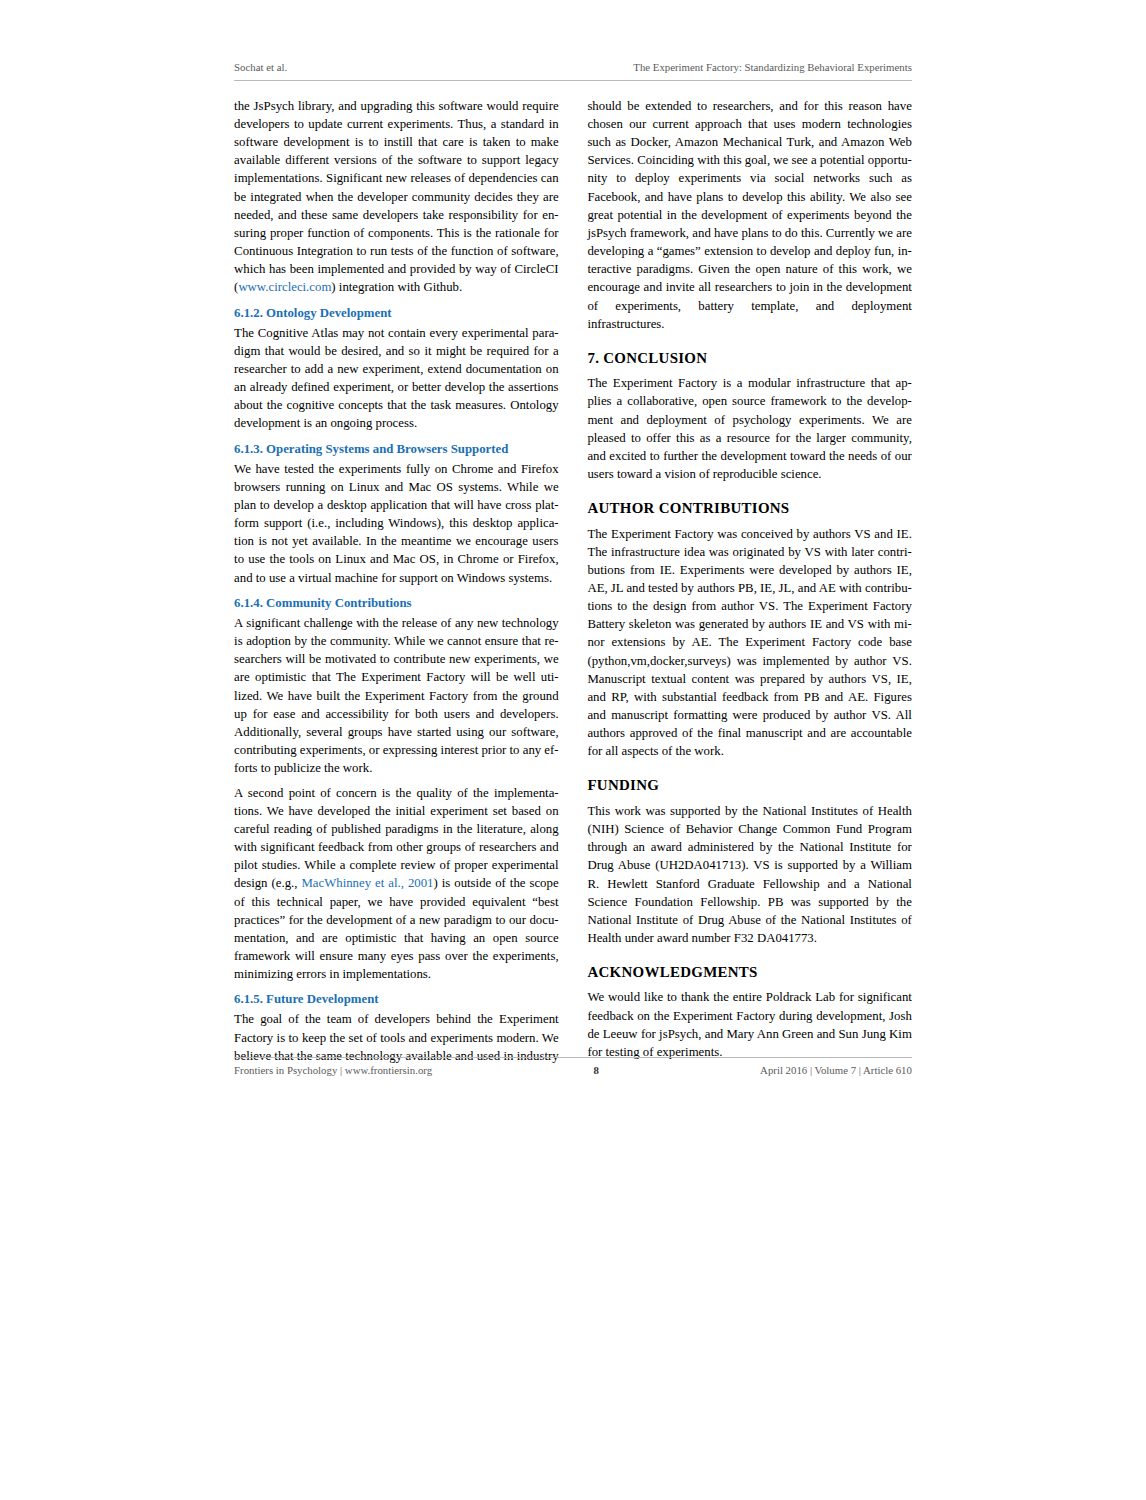Sochat et al.
The Experiment Factory: Standardizing Behavioral Experiments
the JsPsych library, and upgrading this software would require developers to update current experiments. Thus, a standard in software development is to instill that care is taken to make available different versions of the software to support legacy implementations. Significant new releases of dependencies can be integrated when the developer community decides they are needed, and these same developers take responsibility for ensuring proper function of components. This is the rationale for Continuous Integration to run tests of the function of software, which has been implemented and provided by way of CircleCI (www.circleci.com) integration with Github.
6.1.2. Ontology Development
The Cognitive Atlas may not contain every experimental paradigm that would be desired, and so it might be required for a researcher to add a new experiment, extend documentation on an already defined experiment, or better develop the assertions about the cognitive concepts that the task measures. Ontology development is an ongoing process.
6.1.3. Operating Systems and Browsers Supported
We have tested the experiments fully on Chrome and Firefox browsers running on Linux and Mac OS systems. While we plan to develop a desktop application that will have cross platform support (i.e., including Windows), this desktop application is not yet available. In the meantime we encourage users to use the tools on Linux and Mac OS, in Chrome or Firefox, and to use a virtual machine for support on Windows systems.
6.1.4. Community Contributions
A significant challenge with the release of any new technology is adoption by the community. While we cannot ensure that researchers will be motivated to contribute new experiments, we are optimistic that The Experiment Factory will be well utilized. We have built the Experiment Factory from the ground up for ease and accessibility for both users and developers. Additionally, several groups have started using our software, contributing experiments, or expressing interest prior to any efforts to publicize the work.
A second point of concern is the quality of the implementations. We have developed the initial experiment set based on careful reading of published paradigms in the literature, along with significant feedback from other groups of researchers and pilot studies. While a complete review of proper experimental design (e.g., MacWhinney et al., 2001) is outside of the scope of this technical paper, we have provided equivalent “best practices” for the development of a new paradigm to our documentation, and are optimistic that having an open source framework will ensure many eyes pass over the experiments, minimizing errors in implementations.
6.1.5. Future Development
The goal of the team of developers behind the Experiment Factory is to keep the set of tools and experiments modern. We believe that the same technology available and used in industry should be extended to researchers, and for this reason have chosen our current approach that uses modern technologies such as Docker, Amazon Mechanical Turk, and Amazon Web Services. Coinciding with this goal, we see a potential opportunity to deploy experiments via social networks such as Facebook, and have plans to develop this ability. We also see great potential in the development of experiments beyond the jsPsych framework, and have plans to do this. Currently we are developing a “games” extension to develop and deploy fun, interactive paradigms. Given the open nature of this work, we encourage and invite all researchers to join in the development of experiments, battery template, and deployment infrastructures.
7. CONCLUSION
The Experiment Factory is a modular infrastructure that applies a collaborative, open source framework to the development and deployment of psychology experiments. We are pleased to offer this as a resource for the larger community, and excited to further the development toward the needs of our users toward a vision of reproducible science.
AUTHOR CONTRIBUTIONS
The Experiment Factory was conceived by authors VS and IE. The infrastructure idea was originated by VS with later contributions from IE. Experiments were developed by authors IE, AE, JL and tested by authors PB, IE, JL, and AE with contributions to the design from author VS. The Experiment Factory Battery skeleton was generated by authors IE and VS with minor extensions by AE. The Experiment Factory code base (python,vm,docker,surveys) was implemented by author VS. Manuscript textual content was prepared by authors VS, IE, and RP, with substantial feedback from PB and AE. Figures and manuscript formatting were produced by author VS. All authors approved of the final manuscript and are accountable for all aspects of the work.
FUNDING
This work was supported by the National Institutes of Health (NIH) Science of Behavior Change Common Fund Program through an award administered by the National Institute for Drug Abuse (UH2DA041713). VS is supported by a William R. Hewlett Stanford Graduate Fellowship and a National Science Foundation Fellowship. PB was supported by the National Institute of Drug Abuse of the National Institutes of Health under award number F32 DA041773.
ACKNOWLEDGMENTS
We would like to thank the entire Poldrack Lab for significant feedback on the Experiment Factory during development, Josh de Leeuw for jsPsych, and Mary Ann Green and Sun Jung Kim for testing of experiments.
Frontiers in Psychology | www.frontiersin.org
8
April 2016 | Volume 7 | Article 610